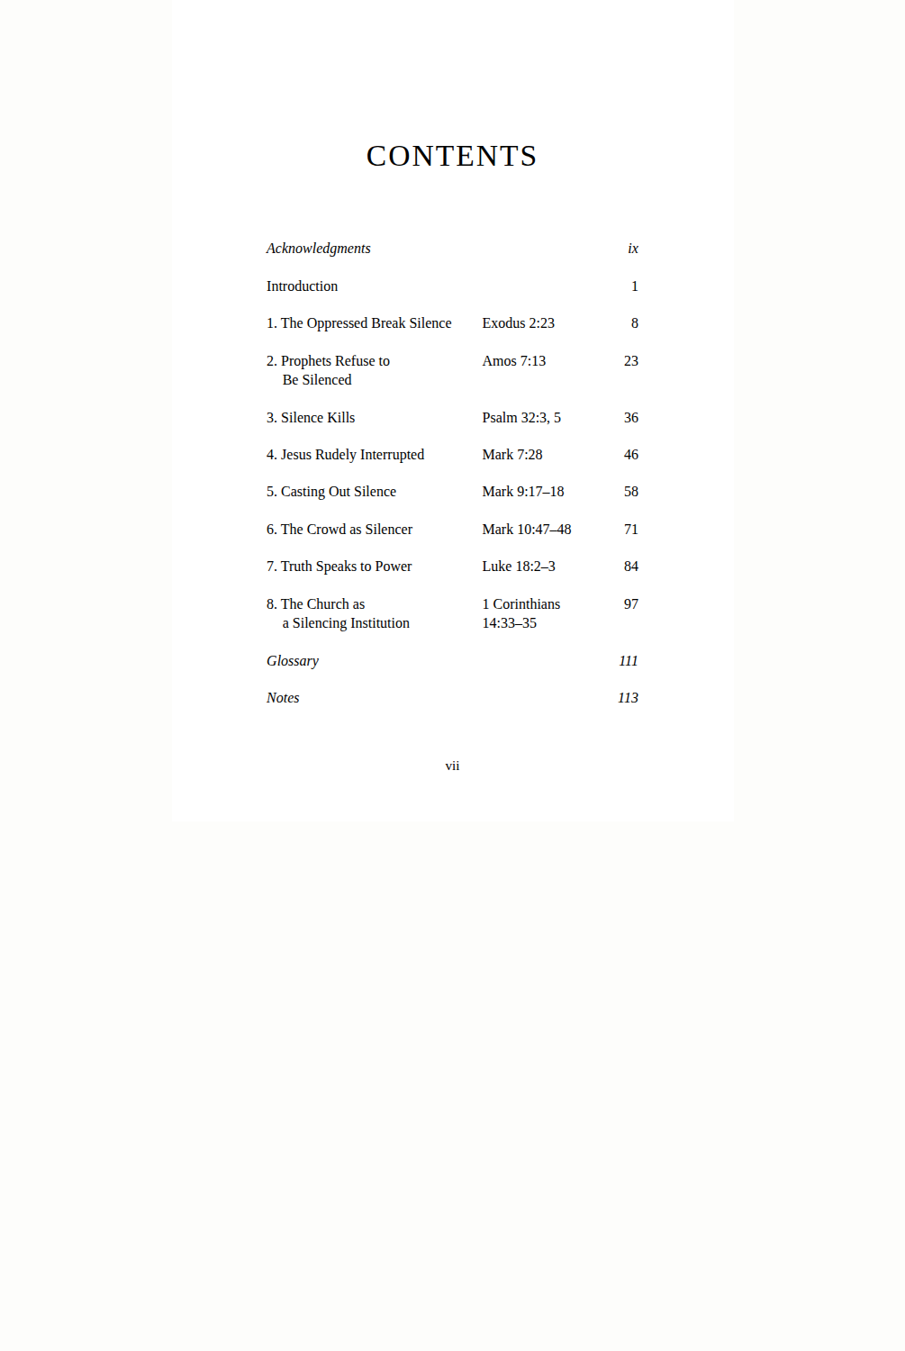CONTENTS
| Acknowledgments | | ix |
| Introduction | | 1 |
| 1. The Oppressed Break Silence | Exodus 2:23 | 8 |
| 2. Prophets Refuse to Be Silenced | Amos 7:13 | 23 |
| 3. Silence Kills | Psalm 32:3, 5 | 36 |
| 4. Jesus Rudely Interrupted | Mark 7:28 | 46 |
| 5. Casting Out Silence | Mark 9:17–18 | 58 |
| 6. The Crowd as Silencer | Mark 10:47–48 | 71 |
| 7. Truth Speaks to Power | Luke 18:2–3 | 84 |
| 8. The Church as a Silencing Institution | 1 Corinthians 14:33–35 | 97 |
| Glossary | | 111 |
| Notes | | 113 |
vii